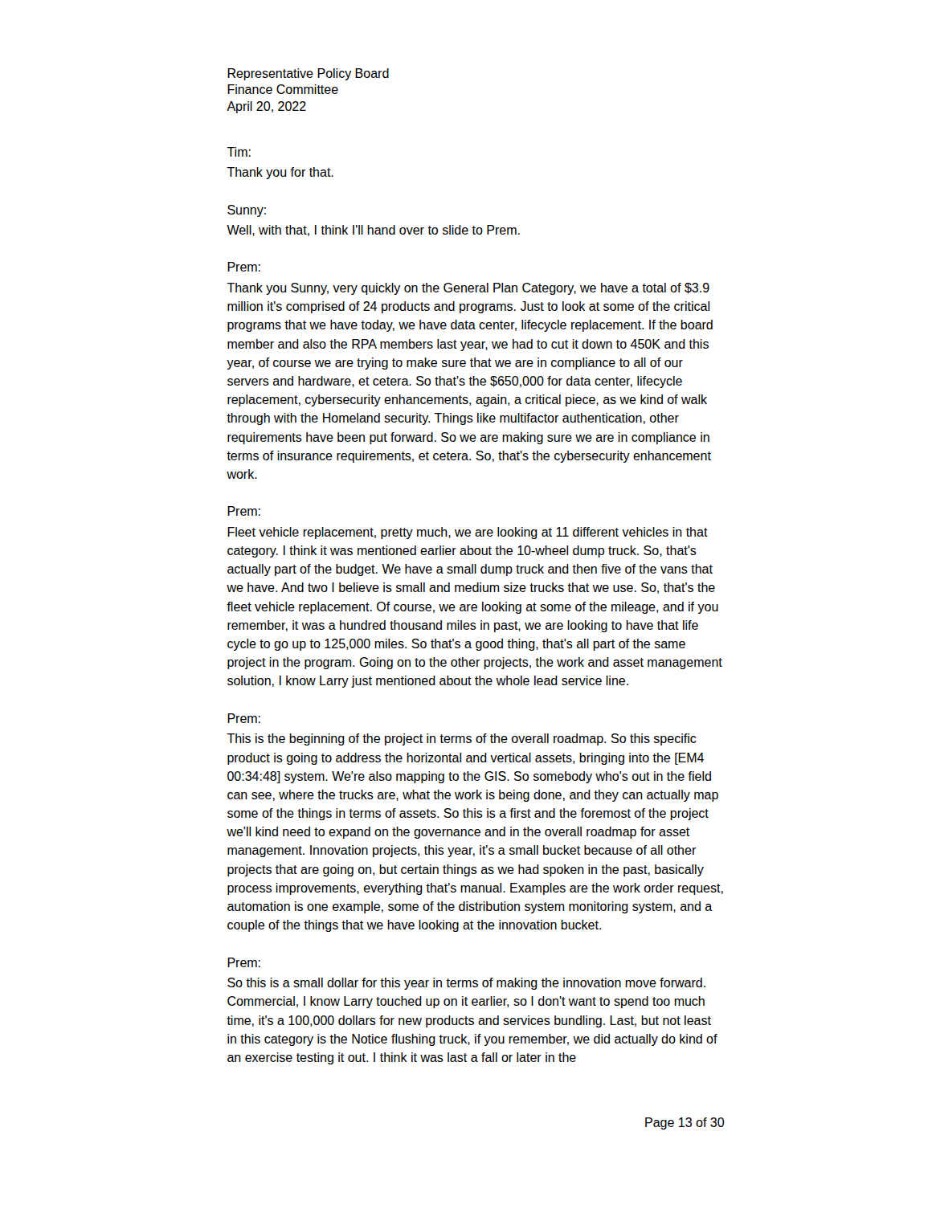Representative Policy Board
Finance Committee
April 20, 2022
Tim:
Thank you for that.
Sunny:
Well, with that, I think I'll hand over to slide to Prem.
Prem:
Thank you Sunny, very quickly on the General Plan Category, we have a total of $3.9 million it's comprised of 24 products and programs. Just to look at some of the critical programs that we have today, we have data center, lifecycle replacement. If the board member and also the RPA members last year, we had to cut it down to 450K and this year, of course we are trying to make sure that we are in compliance to all of our servers and hardware, et cetera. So that's the $650,000 for data center, lifecycle replacement, cybersecurity enhancements, again, a critical piece, as we kind of walk through with the Homeland security. Things like multifactor authentication, other requirements have been put forward. So we are making sure we are in compliance in terms of insurance requirements, et cetera. So, that's the cybersecurity enhancement work.
Prem:
Fleet vehicle replacement, pretty much, we are looking at 11 different vehicles in that category. I think it was mentioned earlier about the 10-wheel dump truck. So, that's actually part of the budget. We have a small dump truck and then five of the vans that we have. And two I believe is small and medium size trucks that we use. So, that's the fleet vehicle replacement. Of course, we are looking at some of the mileage, and if you remember, it was a hundred thousand miles in past, we are looking to have that life cycle to go up to 125,000 miles. So that's a good thing, that's all part of the same project in the program. Going on to the other projects, the work and asset management solution, I know Larry just mentioned about the whole lead service line.
Prem:
This is the beginning of the project in terms of the overall roadmap. So this specific product is going to address the horizontal and vertical assets, bringing into the [EM4 00:34:48] system. We're also mapping to the GIS. So somebody who's out in the field can see, where the trucks are, what the work is being done, and they can actually map some of the things in terms of assets. So this is a first and the foremost of the project we'll kind need to expand on the governance and in the overall roadmap for asset management. Innovation projects, this year, it's a small bucket because of all other projects that are going on, but certain things as we had spoken in the past, basically process improvements, everything that's manual. Examples are the work order request, automation is one example, some of the distribution system monitoring system, and a couple of the things that we have looking at the innovation bucket.
Prem:
So this is a small dollar for this year in terms of making the innovation move forward. Commercial, I know Larry touched up on it earlier, so I don't want to spend too much time, it's a 100,000 dollars for new products and services bundling. Last, but not least in this category is the Notice flushing truck, if you remember, we did actually do kind of an exercise testing it out. I think it was last a fall or later in the
Page 13 of 30